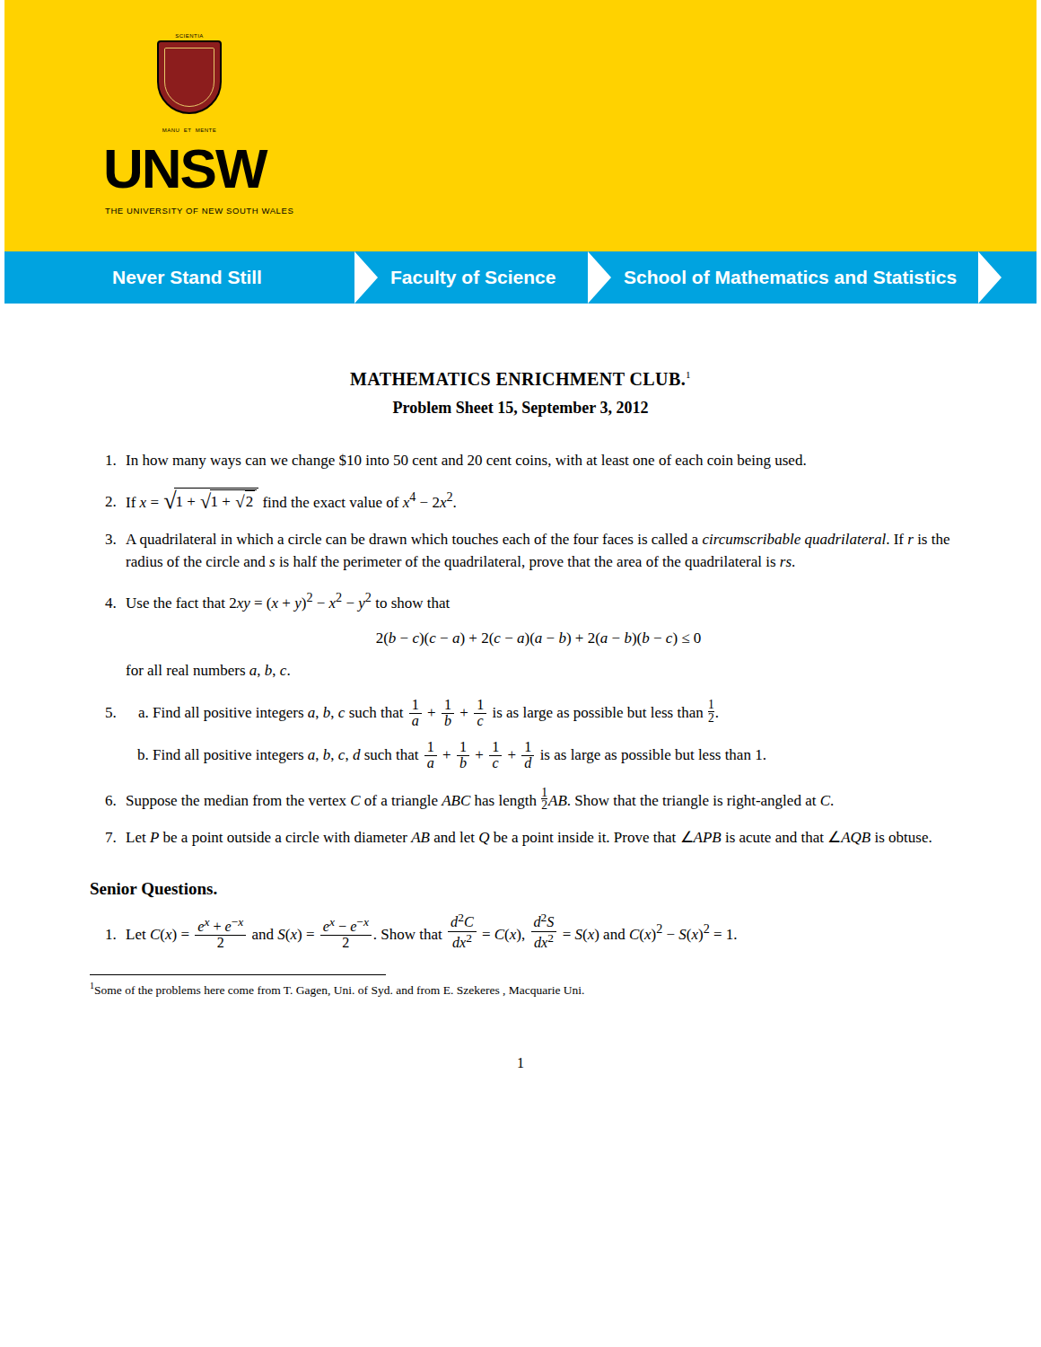SCIENTIA
MANU ET MENTE
UNSW
THE UNIVERSITY OF NEW SOUTH WALES
Never Stand Still
Faculty of Science
School of Mathematics and Statistics
MATHEMATICS ENRICHMENT CLUB.1
Problem Sheet 15, September 3, 2012
In how many ways can we change $10 into 50 cent and 20 cent coins, with at least one of each coin being used.
If x = 1 + 1 + 2 find the exact value of x4 − 2x2.
A quadrilateral in which a circle can be drawn which touches each of the four faces is called a circumscribable quadrilateral. If r is the radius of the circle and s is half the perimeter of the quadrilateral, prove that the area of the quadrilateral is rs.
Use the fact that 2xy = (x + y)2 − x2 − y2 to show that
2(b − c)(c − a) + 2(c − a)(a − b) + 2(a − b)(b − c) ≤ 0
for all real numbers a, b, c.
Find all positive integers a, b, c such that 1 a + 1 b + 1 c is as large as possible but less than 12.
Find all positive integers a, b, c, d such that 1 a + 1 b + 1 c + 1 d is as large as possible but less than 1.
Suppose the median from the vertex C of a triangle ABC has length 12 AB. Show that the triangle is right-angled at C.
Let P be a point outside a circle with diameter AB and let Q be a point inside it. Prove that ∠APB is acute and that ∠AQB is obtuse.
Senior Questions.
Let C(x) = ex + e−x 2 and S(x) = ex − e−x 2. Show that d2C dx2 = C(x), d2S dx2 = S(x) and C(x)2 − S(x)2 = 1.
1Some of the problems here come from T. Gagen, Uni. of Syd. and from E. Szekeres , Macquarie Uni.
1